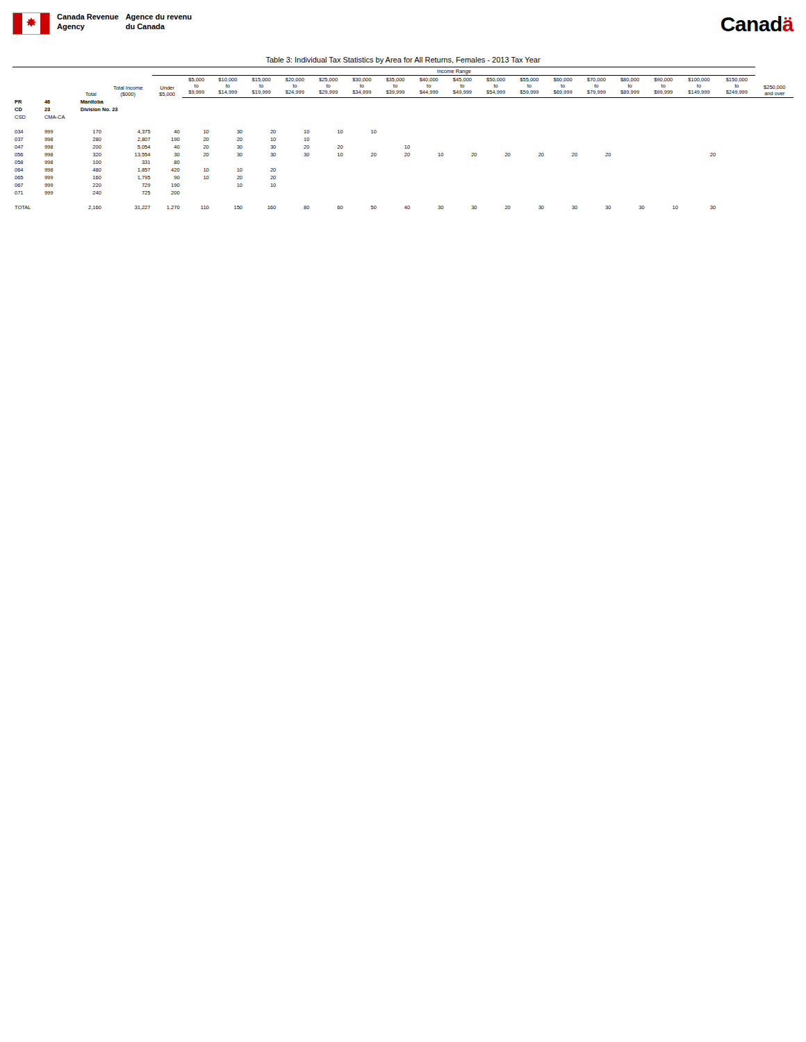Canada Revenue
Agency
Agence du revenu
du Canada
Canadä
Table 3: Individual Tax Statistics by Area for All Returns, Females - 2013 Tax Year
| | Total | Total Income ($000) | Income Range |
| --- | --- | --- | --- |
| Under $5,000 | $5,000 to $9,999 | $10,000 to $14,999 | $15,000 to $19,999 | $20,000 to $24,999 | $25,000 to $29,999 | $30,000 to $34,999 | $35,000 to $39,999 | $40,000 to $44,999 | $45,000 to $49,999 | $50,000 to $54,999 | $55,000 to $59,999 | $60,000 to $69,999 | $70,000 to $79,999 | $80,000 to $89,999 | $90,000 to $99,999 | $100,000 to $149,999 | $150,000 to $249,999 | $250,000 and over |
| PR | 46 | Manitoba | |
| CD | 23 | Division No. 23 | |
| CSD | CMA-CA | |
| 034 | 999 | 170 | 4,375 | 40 | 10 | 30 | 20 | 10 | 10 | 10 | | | | | | | | | | | | |
| 037 | 998 | 280 | 2,807 | 190 | 20 | 20 | 10 | 10 | | | | | | | | | | | | | | |
| 047 | 998 | 200 | 5,054 | 40 | 20 | 30 | 30 | 20 | 20 | | 10 | | | | | | | | | | | |
| 056 | 998 | 320 | 13,554 | 30 | 20 | 30 | 30 | 30 | 10 | 20 | 20 | 10 | 20 | 20 | 20 | 20 | 20 | | | 20 | | |
| 058 | 998 | 100 | 331 | 80 | | | | | | | | | | | | | | | | | | |
| 064 | 998 | 480 | 1,857 | 420 | 10 | 10 | 20 | | | | | | | | | | | | | | | |
| 065 | 999 | 160 | 1,795 | 90 | 10 | 20 | 20 | | | | | | | | | | | | | | | |
| 067 | 999 | 220 | 729 | 190 | | 10 | 10 | | | | | | | | | | | | | | | |
| 071 | 999 | 240 | 725 | 200 | | | | | | | | | | | | | | | | | | |
| TOTAL | | 2,160 | 31,227 | 1,270 | 110 | 150 | 160 | 80 | 60 | 50 | 40 | 30 | 30 | 20 | 30 | 30 | 30 | 30 | 10 | 30 | | |